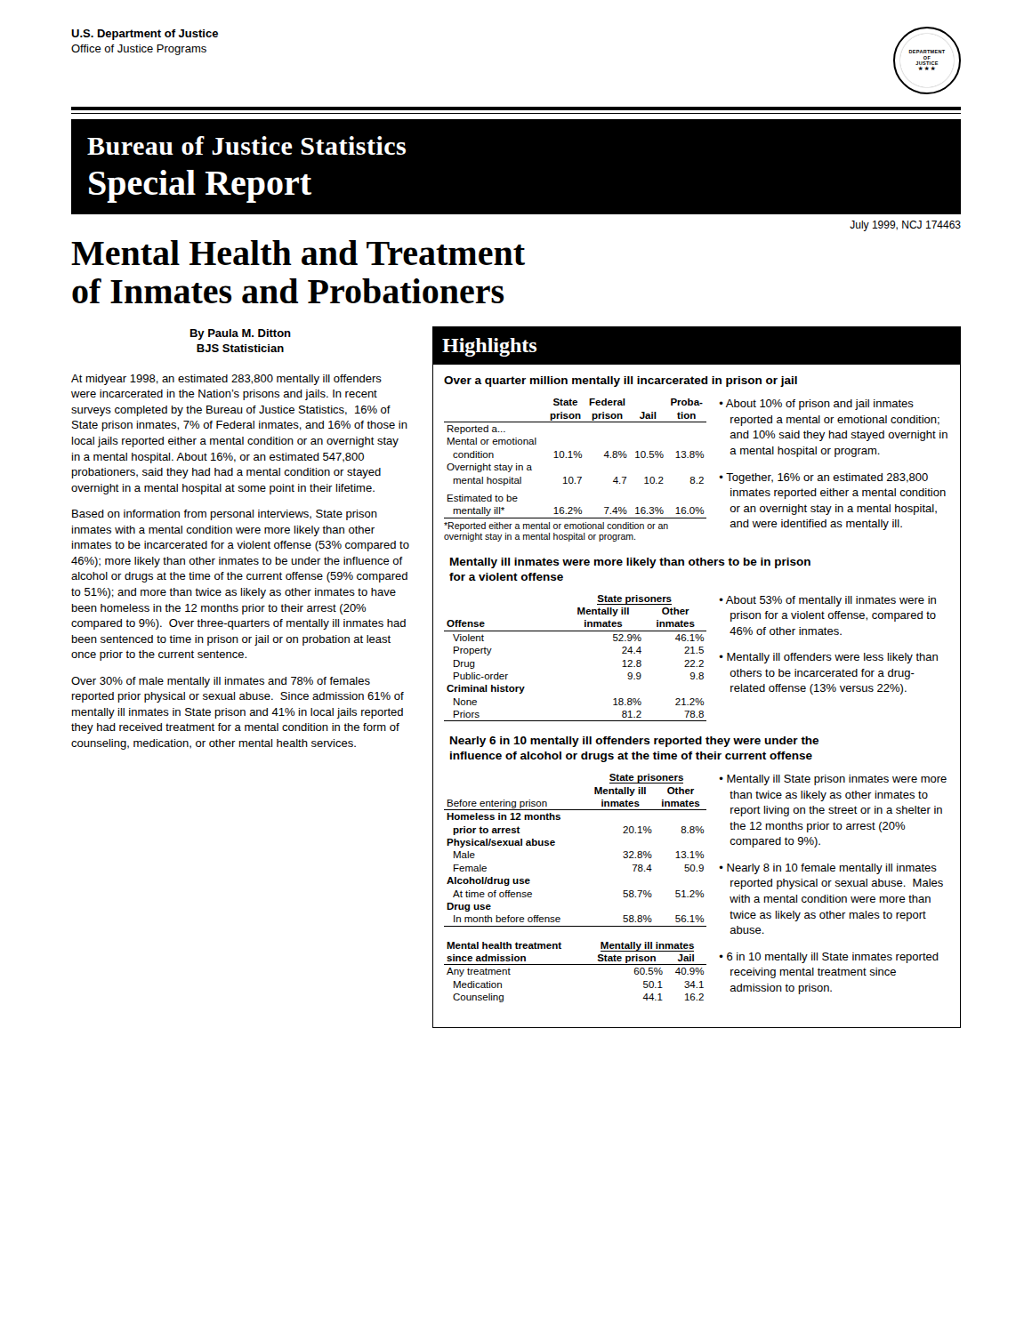U.S. Department of Justice
Office of Justice Programs
DEPARTMENT
OF
JUSTICE
★ ★ ★
Bureau of Justice Statistics
Special Report
July 1999, NCJ 174463
Mental Health and Treatment
of Inmates and Probationers
By Paula M. Ditton
BJS Statistician
At midyear 1998, an estimated 283,800 mentally ill offenders were incarcerated in the Nation’s prisons and jails. In recent surveys completed by the Bureau of Justice Statistics, 16% of State prison inmates, 7% of Federal inmates, and 16% of those in local jails reported either a mental condition or an overnight stay in a mental hospital. About 16%, or an estimated 547,800 probationers, said they had had a mental condition or stayed overnight in a mental hospital at some point in their lifetime.
Based on information from personal interviews, State prison inmates with a mental condition were more likely than other inmates to be incarcerated for a violent offense (53% compared to 46%); more likely than other inmates to be under the influence of alcohol or drugs at the time of the current offense (59% compared to 51%); and more than twice as likely as other inmates to have been homeless in the 12 months prior to their arrest (20% compared to 9%). Over three-quarters of mentally ill inmates had been sentenced to time in prison or jail or on probation at least once prior to the current sentence.
Over 30% of male mentally ill inmates and 78% of females reported prior physical or sexual abuse. Since admission 61% of mentally ill inmates in State prison and 41% in local jails reported they had received treatment for a mental condition in the form of counseling, medication, or other mental health services.
Highlights
Over a quarter million mentally ill incarcerated in prison or jail
| | State prison | Federal prison | Jail | Proba- tion |
| Reported a... | |
| Mental or emotional | |
| condition | 10.1% | 4.8% | 10.5% | 13.8% |
| Overnight stay in a | |
| mental hospital | 10.7 | 4.7 | 10.2 | 8.2 |
| Estimated to be | |
| mentally ill* | 16.2% | 7.4% | 16.3% | 16.0% |
*Reported either a mental or emotional condition or an overnight stay in a mental hospital or program.
• About 10% of prison and jail inmates reported a mental or emotional condition; and 10% said they had stayed overnight in a mental hospital or program.
• Together, 16% or an estimated 283,800 inmates reported either a mental condition or an overnight stay in a mental hospital, and were identified as mentally ill.
Mentally ill inmates were more likely than others to be in prison
for a violent offense
| | State prisoners |
| | Mentally ill | Other |
| Offense | inmates | inmates |
| Violent | 52.9% | 46.1% |
| Property | 24.4 | 21.5 |
| Drug | 12.8 | 22.2 |
| Public-order | 9.9 | 9.8 |
| Criminal history | |
| None | 18.8% | 21.2% |
| Priors | 81.2 | 78.8 |
• About 53% of mentally ill inmates were in prison for a violent offense, compared to 46% of other inmates.
• Mentally ill offenders were less likely than others to be incarcerated for a drug-related offense (13% versus 22%).
Nearly 6 in 10 mentally ill offenders reported they were under the
influence of alcohol or drugs at the time of their current offense
| | State prisoners |
| | Mentally ill | Other |
| Before entering prison | inmates | inmates |
| Homeless in 12 months | |
| prior to arrest | 20.1% | 8.8% |
| Physical/sexual abuse | |
| Male | 32.8% | 13.1% |
| Female | 78.4 | 50.9 |
| Alcohol/drug use | |
| At time of offense | 58.7% | 51.2% |
| Drug use | |
| In month before offense | 58.8% | 56.1% |
| Mental health treatment | Mentally ill inmates |
| since admission | State prison | Jail |
| Any treatment | 60.5% | 40.9% |
| Medication | 50.1 | 34.1 |
| Counseling | 44.1 | 16.2 |
• Mentally ill State prison inmates were more than twice as likely as other inmates to report living on the street or in a shelter in the 12 months prior to arrest (20% compared to 9%).
• Nearly 8 in 10 female mentally ill inmates reported physical or sexual abuse. Males with a mental condition were more than twice as likely as other males to report abuse.
• 6 in 10 mentally ill State inmates reported receiving mental treatment since admission to prison.